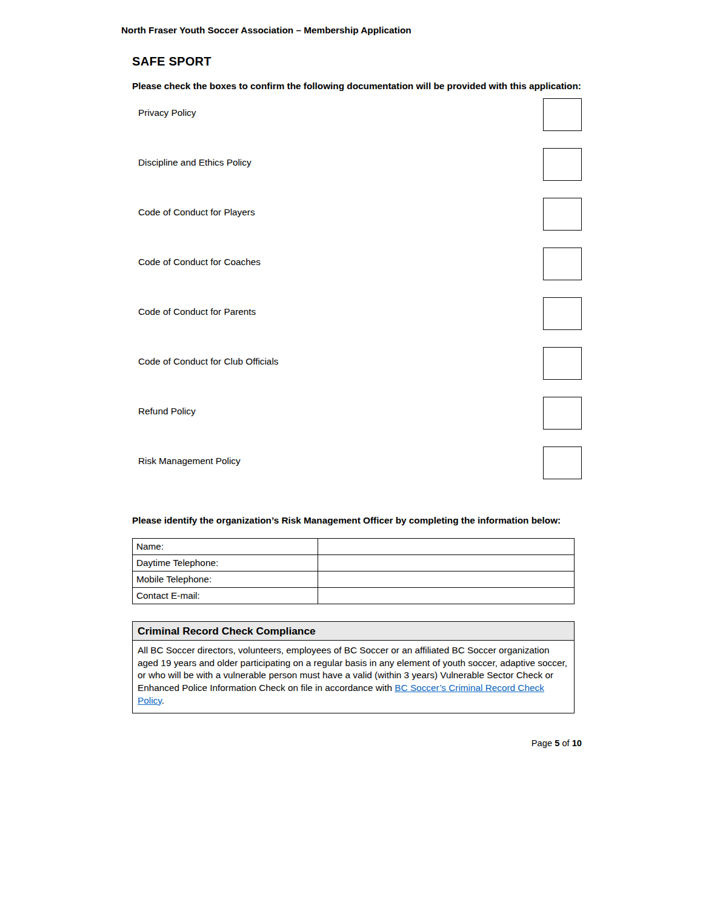North Fraser Youth Soccer Association – Membership Application
SAFE SPORT
Please check the boxes to confirm the following documentation will be provided with this application:
| Privacy Policy | |
| Discipline and Ethics Policy | |
| Code of Conduct for Players | |
| Code of Conduct for Coaches | |
| Code of Conduct for Parents | |
| Code of Conduct for Club Officials | |
| Refund Policy | |
| Risk Management Policy | |
Please identify the organization’s Risk Management Officer by completing the information below:
| Name: | |
| Daytime Telephone: | |
| Mobile Telephone: | |
| Contact E-mail: | |
| Criminal Record Check Compliance |
| All BC Soccer directors, volunteers, employees of BC Soccer or an affiliated BC Soccer organization aged 19 years and older participating on a regular basis in any element of youth soccer, adaptive soccer, or who will be with a vulnerable person must have a valid (within 3 years) Vulnerable Sector Check or Enhanced Police Information Check on file in accordance with BC Soccer’s Criminal Record Check Policy . |
Page 5 of 10